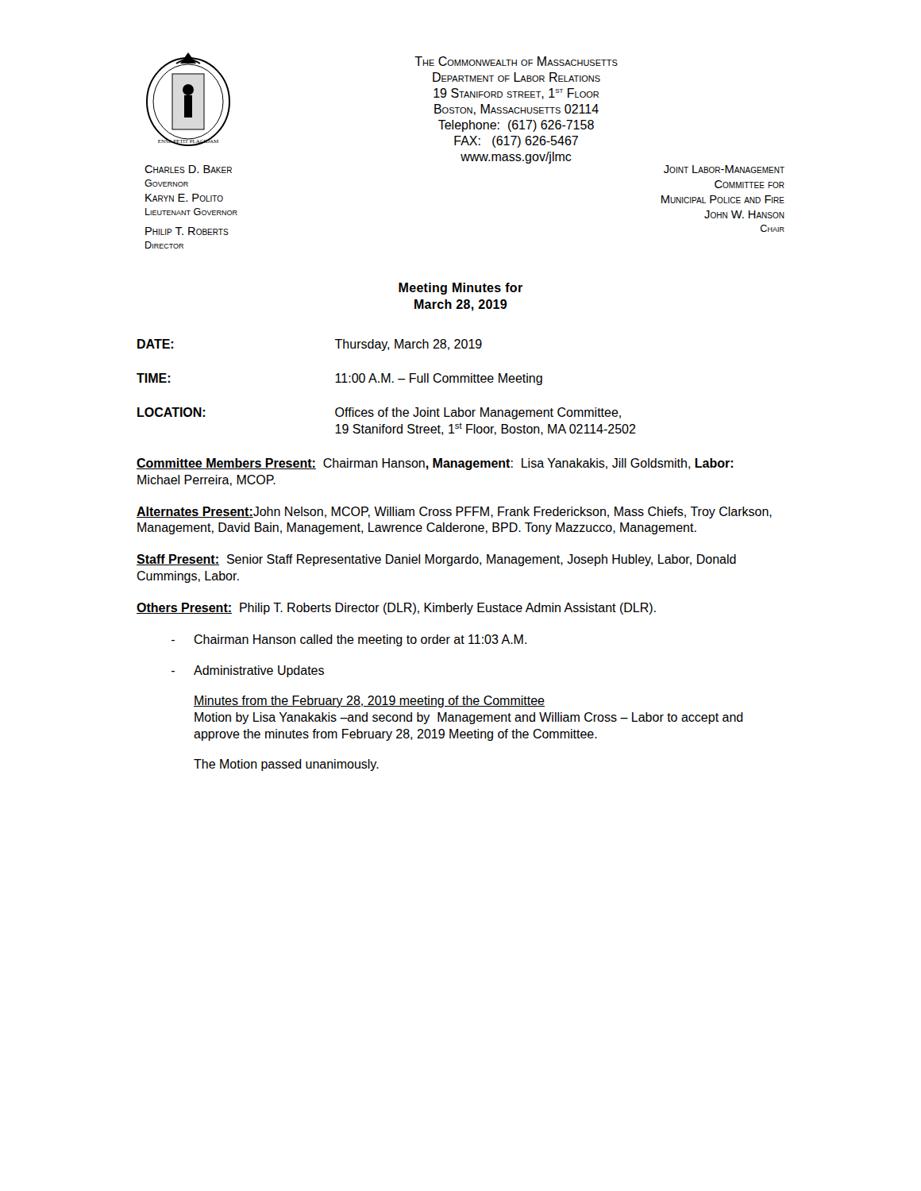The Commonwealth of Massachusetts Department of Labor Relations 19 Staniford street, 1st Floor Boston, Massachusetts 02114 Telephone: (617) 626-7158 FAX: (617) 626-5467 www.mass.gov/jlmc
Charles D. Baker Governor Karyn E. Polito Lieutenant Governor Philip T. Roberts Director
Joint Labor-Management Committee for Municipal Police and Fire John W. Hanson Chair
Meeting Minutes for March 28, 2019
| DATE: | Thursday, March 28, 2019 |
| TIME: | 11:00 A.M. – Full Committee Meeting |
| LOCATION: | Offices of the Joint Labor Management Committee, 19 Staniford Street, 1 st Floor, Boston, MA 02114-2502 |
Committee Members Present: Chairman Hanson, Management: Lisa Yanakakis, Jill Goldsmith, Labor: Michael Perreira, MCOP.
Alternates Present: John Nelson, MCOP, William Cross PFFM, Frank Frederickson, Mass Chiefs, Troy Clarkson, Management, David Bain, Management, Lawrence Calderone, BPD. Tony Mazzucco, Management.
Staff Present: Senior Staff Representative Daniel Morgardo, Management, Joseph Hubley, Labor, Donald Cummings, Labor.
Others Present: Philip T. Roberts Director (DLR), Kimberly Eustace Admin Assistant (DLR).
Chairman Hanson called the meeting to order at 11:03 A.M.
Administrative Updates
Minutes from the February 28, 2019 meeting of the Committee
Motion by Lisa Yanakakis –and second by Management and William Cross – Labor to accept and approve the minutes from February 28, 2019 Meeting of the Committee.
The Motion passed unanimously.